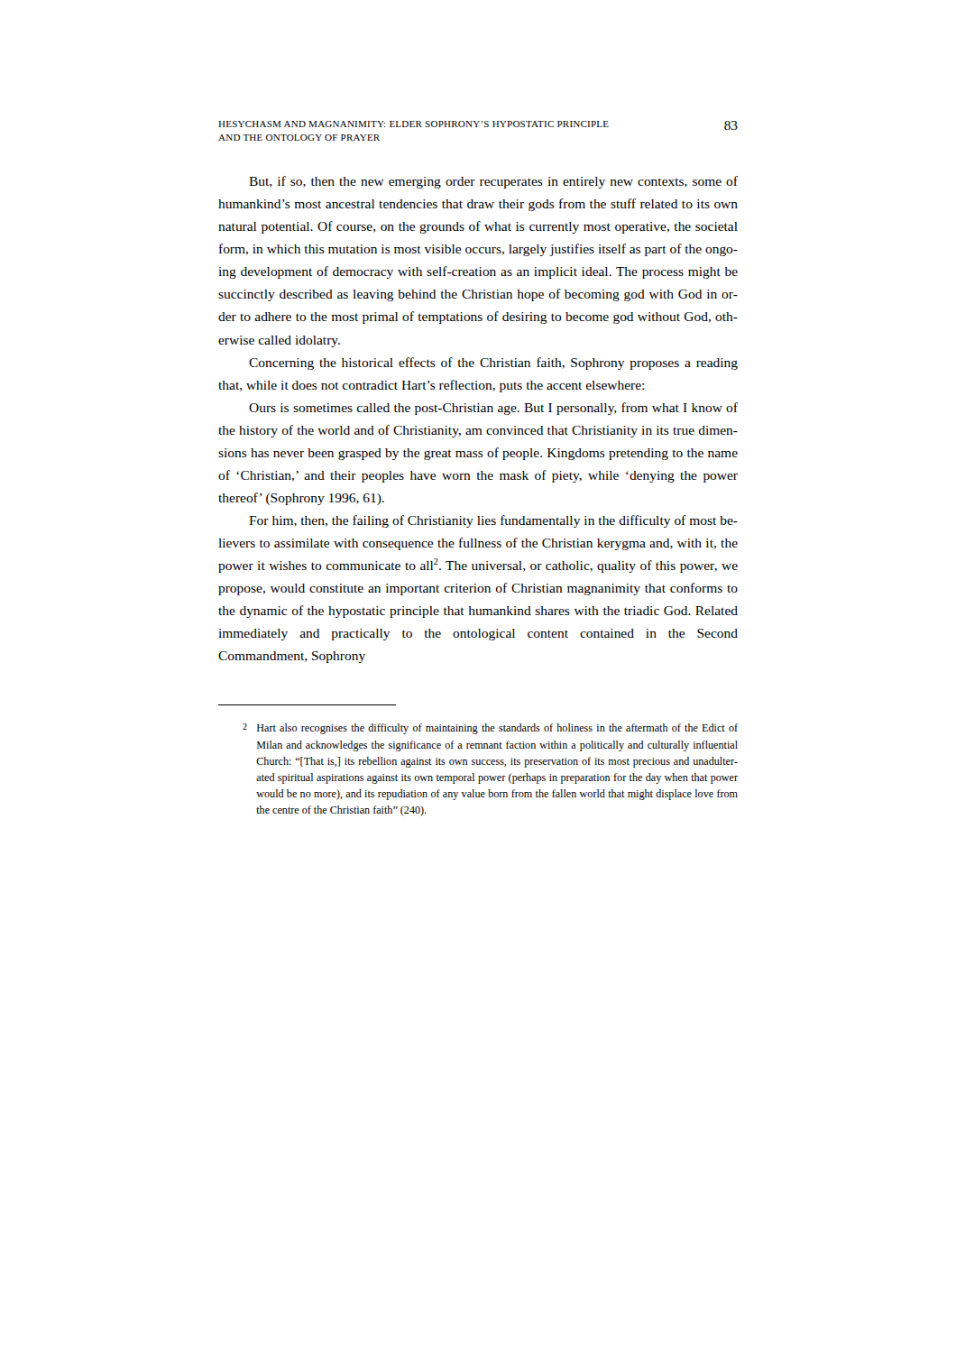Hesychasm and Magnanimity: Elder Sophrony’s Hypostatic Principle
and the Ontology of Prayer
83
But, if so, then the new emerging order recuperates in entirely new contexts, some of humankind’s most ancestral tendencies that draw their gods from the stuff related to its own natural potential. Of course, on the grounds of what is currently most operative, the societal form, in which this mutation is most visible occurs, largely justifies itself as part of the ongoing development of democracy with self-creation as an implicit ideal. The process might be succinctly described as leaving behind the Christian hope of becoming god with God in order to adhere to the most primal of temptations of desiring to become god without God, otherwise called idolatry.
Concerning the historical effects of the Christian faith, Sophrony proposes a reading that, while it does not contradict Hart’s reflection, puts the accent elsewhere:
Ours is sometimes called the post-Christian age. But I personally, from what I know of the history of the world and of Christianity, am convinced that Christianity in its true dimensions has never been grasped by the great mass of people. Kingdoms pretending to the name of ‘Christian,’ and their peoples have worn the mask of piety, while ‘denying the power thereof’ (Sophrony 1996, 61).
For him, then, the failing of Christianity lies fundamentally in the difficulty of most believers to assimilate with consequence the fullness of the Christian kerygma and, with it, the power it wishes to communicate to all2. The universal, or catholic, quality of this power, we propose, would constitute an important criterion of Christian magnanimity that conforms to the dynamic of the hypostatic principle that humankind shares with the triadic God. Related immediately and practically to the ontological content contained in the Second Commandment, Sophrony
2
Hart also recognises the difficulty of maintaining the standards of holiness in the aftermath of the Edict of Milan and acknowledges the significance of a remnant faction within a politically and culturally influential Church: “[That is,] its rebellion against its own success, its preservation of its most precious and unadulterated spiritual aspirations against its own temporal power (perhaps in preparation for the day when that power would be no more), and its repudiation of any value born from the fallen world that might displace love from the centre of the Christian faith” (240).